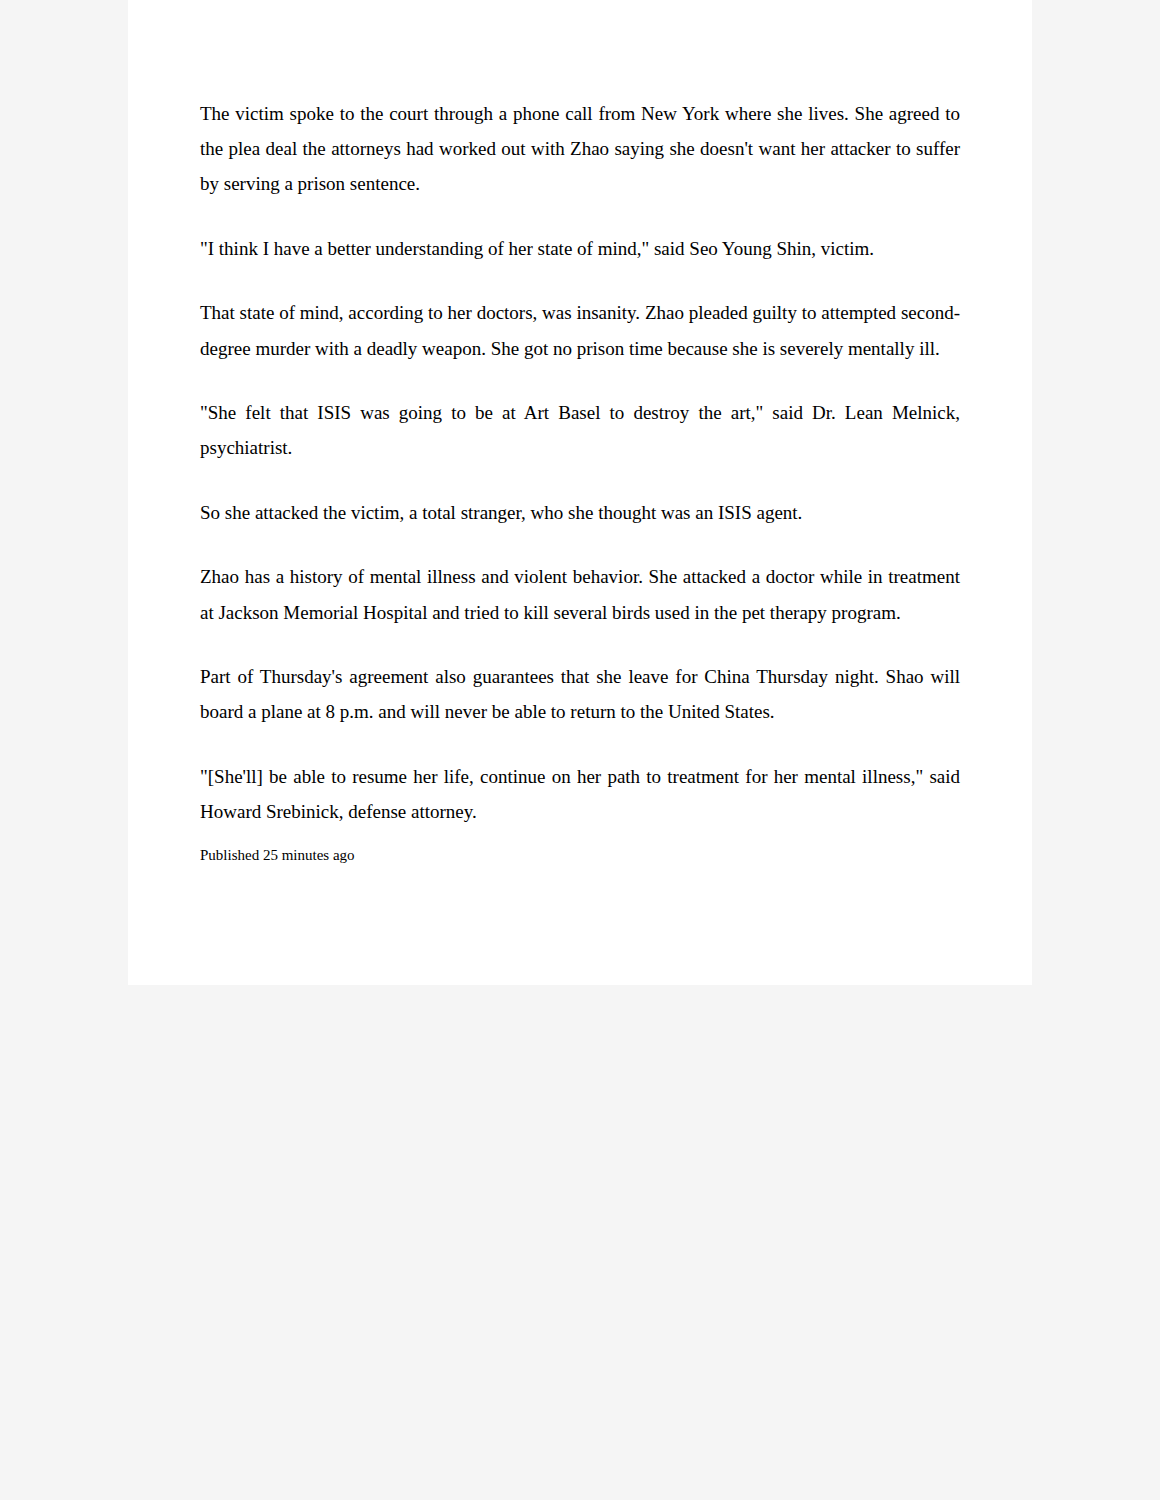The victim spoke to the court through a phone call from New York where she lives. She agreed to the plea deal the attorneys had worked out with Zhao saying she doesn't want her attacker to suffer by serving a prison sentence.
"I think I have a better understanding of her state of mind," said Seo Young Shin, victim.
That state of mind, according to her doctors, was insanity. Zhao pleaded guilty to attempted second-degree murder with a deadly weapon. She got no prison time because she is severely mentally ill.
"She felt that ISIS was going to be at Art Basel to destroy the art," said Dr. Lean Melnick, psychiatrist.
So she attacked the victim, a total stranger, who she thought was an ISIS agent.
Zhao has a history of mental illness and violent behavior. She attacked a doctor while in treatment at Jackson Memorial Hospital and tried to kill several birds used in the pet therapy program.
Part of Thursday's agreement also guarantees that she leave for China Thursday night. Shao will board a plane at 8 p.m. and will never be able to return to the United States.
"[She'll] be able to resume her life, continue on her path to treatment for her mental illness," said Howard Srebinick, defense attorney.
Published 25 minutes ago